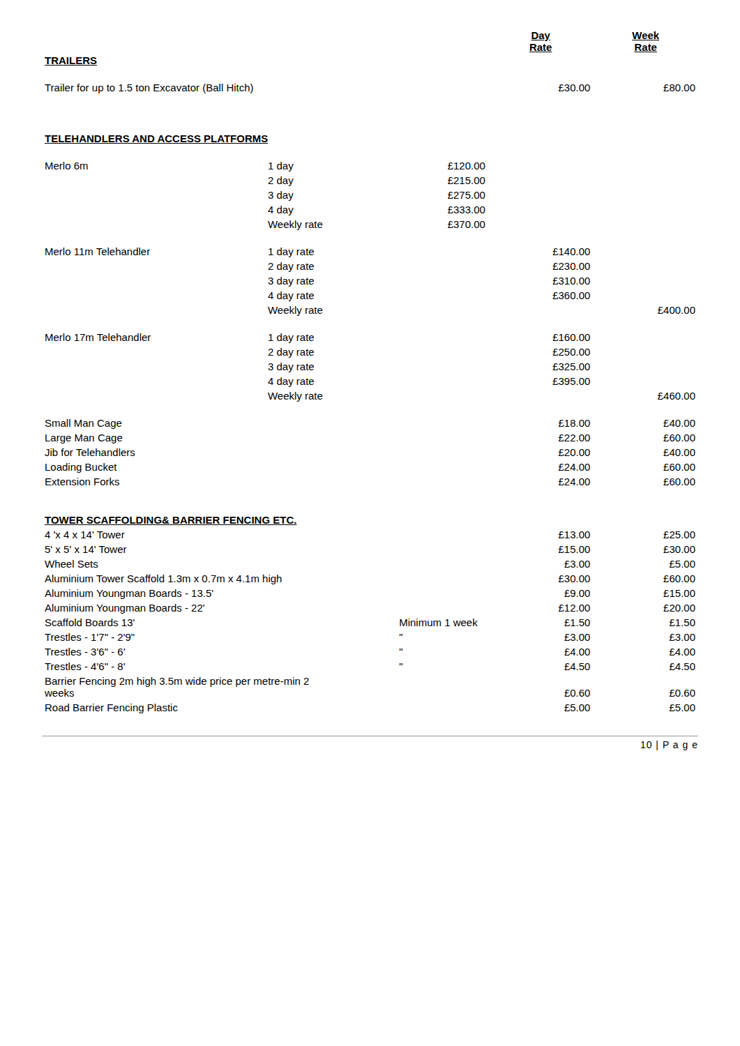| | | | Day Rate | Week Rate |
| TRAILERS | | | | |
| Trailer for up to 1.5 ton Excavator (Ball Hitch) | £30.00 | £80.00 |
| TELEHANDLERS AND ACCESS PLATFORMS | | |
| Merlo 6m | 1 day | £120.00 | | |
| | 2 day | £215.00 | | |
| | 3 day | £275.00 | | |
| | 4 day | £333.00 | | |
| | Weekly rate | £370.00 | | |
| Merlo 11m Telehandler | 1 day rate | | £140.00 | |
| | 2 day rate | | £230.00 | |
| | 3 day rate | | £310.00 | |
| | 4 day rate | | £360.00 | |
| | Weekly rate | | | £400.00 |
| Merlo 17m Telehandler | 1 day rate | | £160.00 | |
| | 2 day rate | | £250.00 | |
| | 3 day rate | | £325.00 | |
| | 4 day rate | | £395.00 | |
| | Weekly rate | | | £460.00 |
| Small Man Cage | £18.00 | £40.00 |
| Large Man Cage | £22.00 | £60.00 |
| Jib for Telehandlers | £20.00 | £40.00 |
| Loading Bucket | £24.00 | £60.00 |
| Extension Forks | £24.00 | £60.00 |
| TOWER SCAFFOLDING& BARRIER FENCING ETC. | | |
| 4 'x 4 x 14' Tower | £13.00 | £25.00 |
| 5' x 5' x 14' Tower | £15.00 | £30.00 |
| Wheel Sets | £3.00 | £5.00 |
| Aluminium Tower Scaffold 1.3m x 0.7m x 4.1m high | £30.00 | £60.00 |
| Aluminium Youngman Boards - 13.5' | £9.00 | £15.00 |
| Aluminium Youngman Boards - 22' | £12.00 | £20.00 |
| Scaffold Boards 13' | Minimum 1 week | £1.50 | £1.50 |
| Trestles - 1'7" - 2'9" | " | £3.00 | £3.00 |
| Trestles - 3'6" - 6' | " | £4.00 | £4.00 |
| Trestles - 4'6" - 8' | " | £4.50 | £4.50 |
| Barrier Fencing 2m high 3.5m wide price per metre-min 2 weeks | £0.60 | £0.60 |
| Road Barrier Fencing Plastic | £5.00 | £5.00 |
10 | P a g e